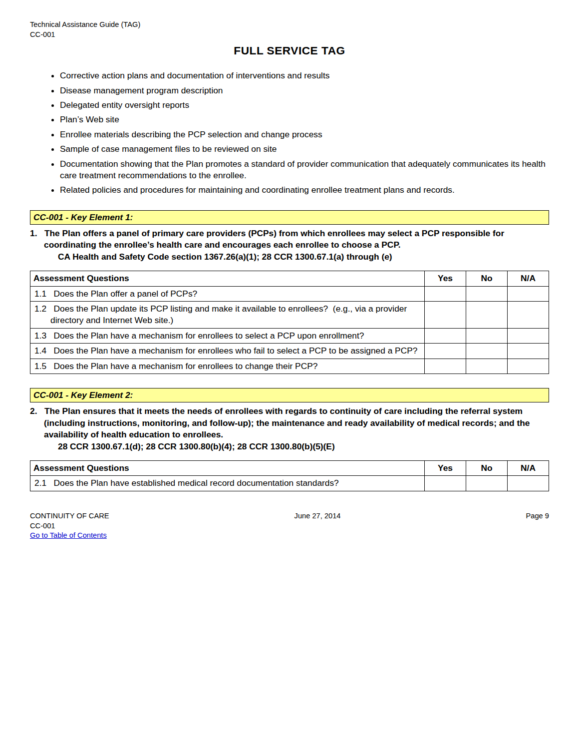Technical Assistance Guide (TAG)
CC-001
FULL SERVICE TAG
Corrective action plans and documentation of interventions and results
Disease management program description
Delegated entity oversight reports
Plan’s Web site
Enrollee materials describing the PCP selection and change process
Sample of case management files to be reviewed on site
Documentation showing that the Plan promotes a standard of provider communication that adequately communicates its health care treatment recommendations to the enrollee.
Related policies and procedures for maintaining and coordinating enrollee treatment plans and records.
CC-001 - Key Element 1:
1. The Plan offers a panel of primary care providers (PCPs) from which enrollees may select a PCP responsible for coordinating the enrollee’s health care and encourages each enrollee to choose a PCP. CA Health and Safety Code section 1367.26(a)(1); 28 CCR 1300.67.1(a) through (e)
| Assessment Questions | Yes | No | N/A |
| --- | --- | --- | --- |
| 1.1 Does the Plan offer a panel of PCPs? | | | |
| 1.2 Does the Plan update its PCP listing and make it available to enrollees? (e.g., via a provider directory and Internet Web site.) | | | |
| 1.3 Does the Plan have a mechanism for enrollees to select a PCP upon enrollment? | | | |
| 1.4 Does the Plan have a mechanism for enrollees who fail to select a PCP to be assigned a PCP? | | | |
| 1.5 Does the Plan have a mechanism for enrollees to change their PCP? | | | |
CC-001 - Key Element 2:
2. The Plan ensures that it meets the needs of enrollees with regards to continuity of care including the referral system (including instructions, monitoring, and follow-up); the maintenance and ready availability of medical records; and the availability of health education to enrollees. 28 CCR 1300.67.1(d); 28 CCR 1300.80(b)(4); 28 CCR 1300.80(b)(5)(E)
| Assessment Questions | Yes | No | N/A |
| --- | --- | --- | --- |
| 2.1 Does the Plan have established medical record documentation standards? | | | |
CONTINUITY OF CARE
CC-001
Go to Table of Contents
Page 9
June 27, 2014